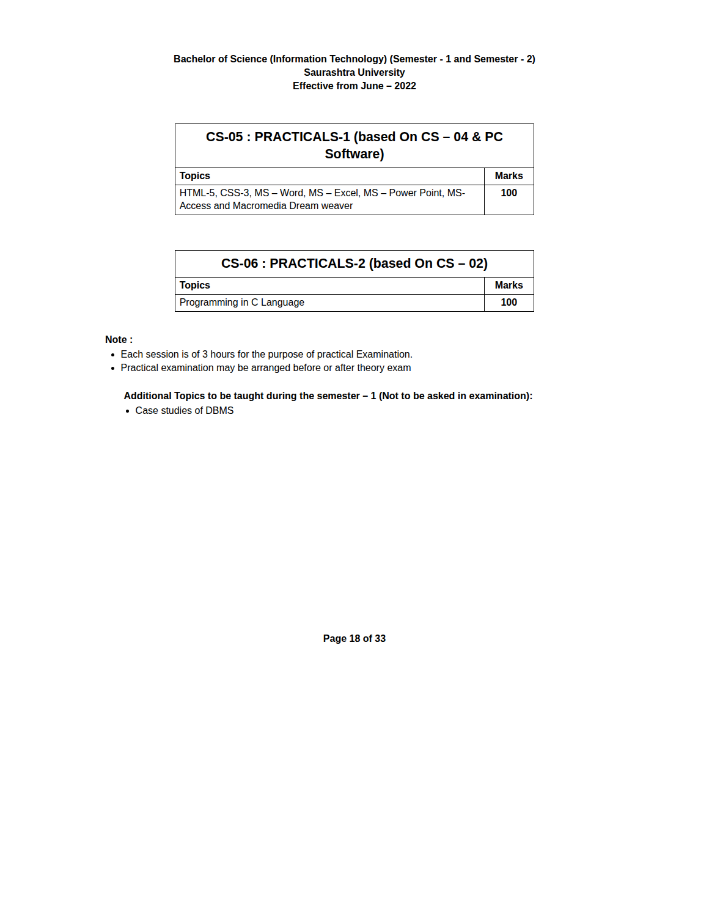Bachelor of Science (Information Technology) (Semester - 1 and Semester - 2)
Saurashtra University
Effective from June – 2022
CS-05 : PRACTICALS-1 (based On CS – 04 & PC Software)
| Topics | Marks |
| --- | --- |
| HTML-5, CSS-3, MS – Word, MS – Excel, MS – Power Point, MS-Access and Macromedia Dream weaver | 100 |
CS-06 : PRACTICALS-2 (based On CS – 02)
| Topics | Marks |
| --- | --- |
| Programming in C Language | 100 |
Note :
Each session is of 3 hours for the purpose of practical Examination.
Practical examination may be arranged before or after theory exam
Additional Topics to be taught during the semester – 1 (Not to be asked in examination):
Case studies of DBMS
Page 18 of 33